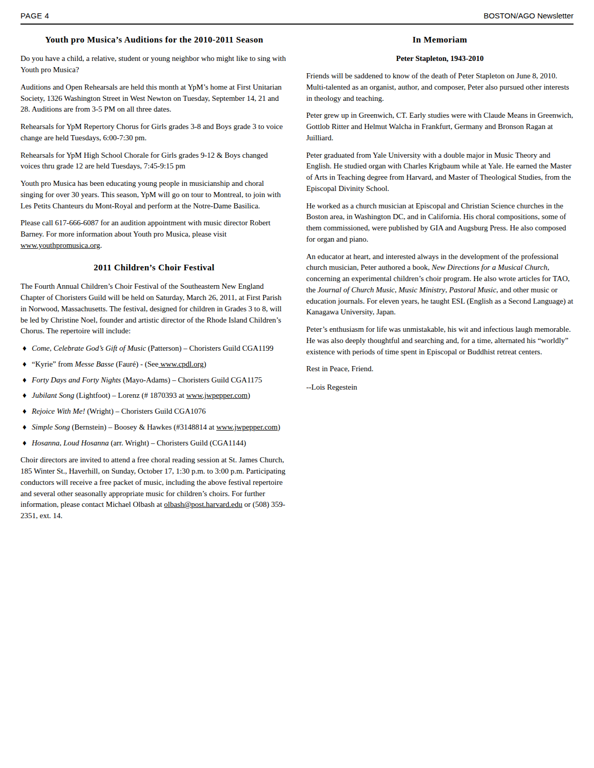PAGE 4 BOSTON/AGO Newsletter
Youth pro Musica’s Auditions for the 2010-2011 Season
Do you have a child, a relative, student or young neighbor who might like to sing with Youth pro Musica?
Auditions and Open Rehearsals are held this month at YpM’s home at First Unitarian Society, 1326 Washington Street in West Newton on Tuesday, September 14, 21 and 28. Auditions are from 3-5 PM on all three dates.
Rehearsals for YpM Repertory Chorus for Girls grades 3-8 and Boys grade 3 to voice change are held Tuesdays, 6:00-7:30 pm.
Rehearsals for YpM High School Chorale for Girls grades 9-12 & Boys changed voices thru grade 12 are held Tuesdays, 7:45-9:15 pm
Youth pro Musica has been educating young people in musicianship and choral singing for over 30 years. This season, YpM will go on tour to Montreal, to join with Les Petits Chanteurs du Mont-Royal and perform at the Notre-Dame Basilica.
Please call 617-666-6087 for an audition appointment with music director Robert Barney. For more information about Youth pro Musica, please visit www.youthpromusica.org.
2011 Children’s Choir Festival
The Fourth Annual Children’s Choir Festival of the Southeastern New England Chapter of Choristers Guild will be held on Saturday, March 26, 2011, at First Parish in Norwood, Massachusetts. The festival, designed for children in Grades 3 to 8, will be led by Christine Noel, founder and artistic director of the Rhode Island Children’s Chorus. The repertoire will include:
Come, Celebrate God’s Gift of Music (Patterson) – Choristers Guild CGA1199
“Kyrie” from Messe Basse (Fauré) - (See www.cpdl.org)
Forty Days and Forty Nights (Mayo-Adams) – Choristers Guild CGA1175
Jubilant Song (Lightfoot) – Lorenz (# 1870393 at www.jwpepper.com)
Rejoice With Me! (Wright) – Choristers Guild CGA1076
Simple Song (Bernstein) – Boosey & Hawkes (#3148814 at www.jwpepper.com)
Hosanna, Loud Hosanna (arr. Wright) – Choristers Guild (CGA1144)
Choir directors are invited to attend a free choral reading session at St. James Church, 185 Winter St., Haverhill, on Sunday, October 17, 1:30 p.m. to 3:00 p.m. Participating conductors will receive a free packet of music, including the above festival repertoire and several other seasonally appropriate music for children’s choirs. For further information, please contact Michael Olbash at olbash@post.harvard.edu or (508) 359-2351, ext. 14.
In Memoriam
Peter Stapleton, 1943-2010
Friends will be saddened to know of the death of Peter Stapleton on June 8, 2010. Multi-talented as an organist, author, and composer, Peter also pursued other interests in theology and teaching.
Peter grew up in Greenwich, CT. Early studies were with Claude Means in Greenwich, Gottlob Ritter and Helmut Walcha in Frankfurt, Germany and Bronson Ragan at Juilliard.
Peter graduated from Yale University with a double major in Music Theory and English. He studied organ with Charles Krigbaum while at Yale. He earned the Master of Arts in Teaching degree from Harvard, and Master of Theological Studies, from the Episcopal Divinity School.
He worked as a church musician at Episcopal and Christian Science churches in the Boston area, in Washington DC, and in California. His choral compositions, some of them commissioned, were published by GIA and Augsburg Press. He also composed for organ and piano.
An educator at heart, and interested always in the development of the professional church musician, Peter authored a book, New Directions for a Musical Church, concerning an experimental children’s choir program. He also wrote articles for TAO, the Journal of Church Music, Music Ministry, Pastoral Music, and other music or education journals. For eleven years, he taught ESL (English as a Second Language) at Kanagawa University, Japan.
Peter’s enthusiasm for life was unmistakable, his wit and infectious laugh memorable. He was also deeply thoughtful and searching and, for a time, alternated his “worldly” existence with periods of time spent in Episcopal or Buddhist retreat centers.
Rest in Peace, Friend.
--Lois Regestein